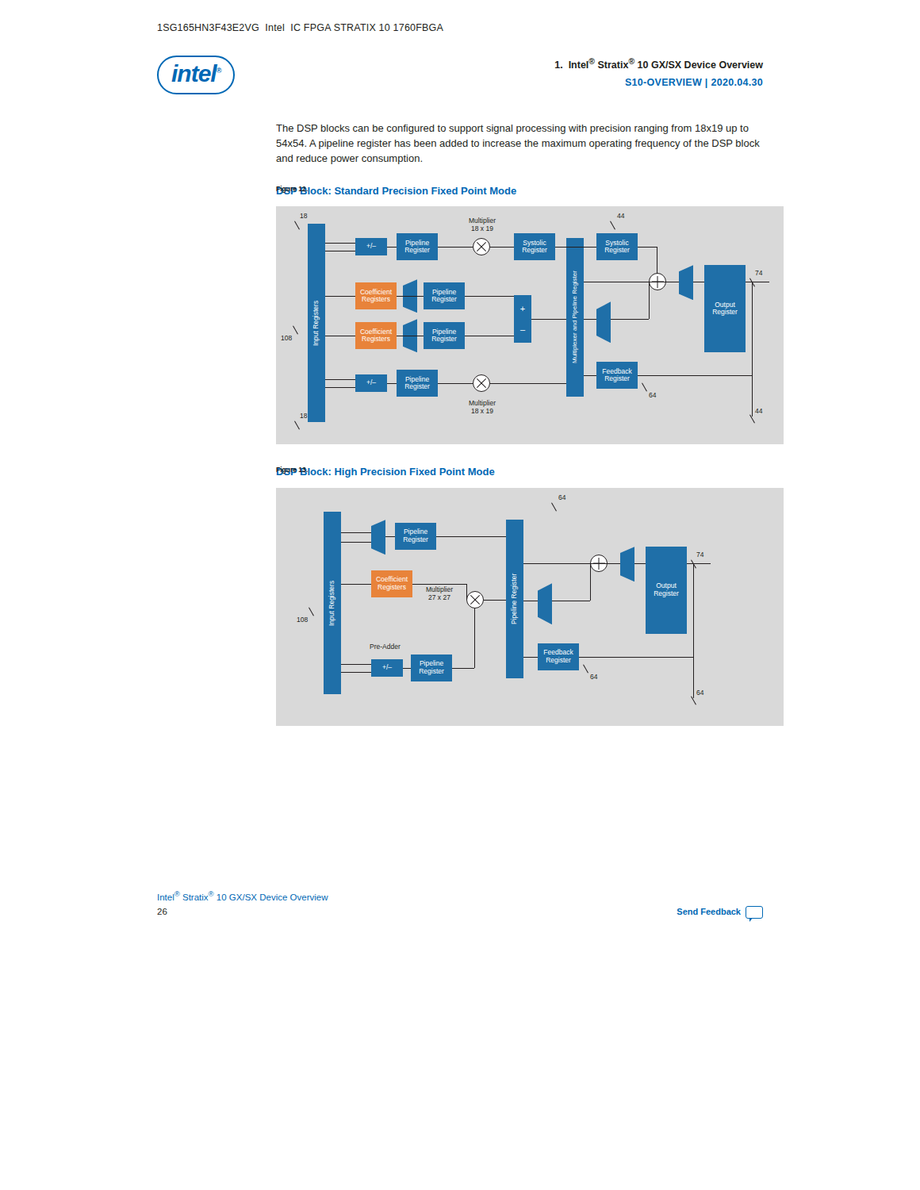1SG165HN3F43E2VG Intel IC FPGA STRATIX 10 1760FBGA
intel®
1. Intel® Stratix® 10 GX/SX Device Overview
S10-OVERVIEW | 2020.04.30
The DSP blocks can be configured to support signal processing with precision ranging from 18x19 up to 54x54. A pipeline register has been added to increase the maximum operating frequency of the DSP block and reduce power consumption.
Figure 12. DSP Block: Standard Precision Fixed Point Mode
Input Registers
+/–
Pipeline
Register
Coefficient
Registers
Coefficient
Registers
Pipeline
Register
Pipeline
Register
+/–
Pipeline
Register
Multiplier
18 x 19
Multiplier
18 x 19
Systolic
Register
Systolic
Register
+–
Multiplexer and Pipeline Register
Feedback
Register
Output
Register
18
18
108
44
74
64
44
Figure 13. DSP Block: High Precision Fixed Point Mode
Input Registers
Pipeline
Register
Coefficient
Registers
Multiplier
27 x 27
Pre-Adder
+/–
Pipeline
Register
Pipeline Register
Output
Register
Feedback
Register
64
74
108
64
64
Intel® Stratix® 10 GX/SX Device Overview
26
Send Feedback